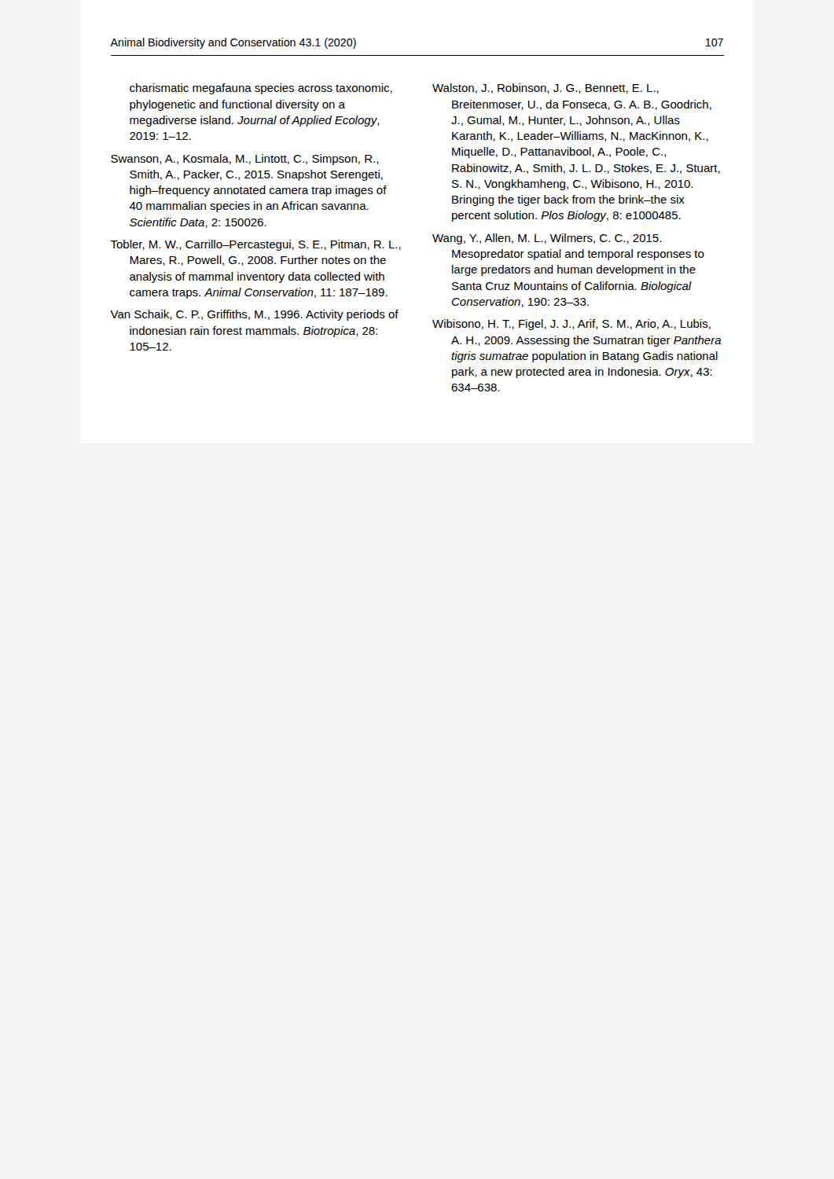Animal Biodiversity and Conservation 43.1 (2020) 107
charismatic megafauna species across taxonomic, phylogenetic and functional diversity on a megadiverse island. Journal of Applied Ecology, 2019: 1–12.
Swanson, A., Kosmala, M., Lintott, C., Simpson, R., Smith, A., Packer, C., 2015. Snapshot Serengeti, high–frequency annotated camera trap images of 40 mammalian species in an African savanna. Scientific Data, 2: 150026.
Tobler, M. W., Carrillo–Percastegui, S. E., Pitman, R. L., Mares, R., Powell, G., 2008. Further notes on the analysis of mammal inventory data collected with camera traps. Animal Conservation, 11: 187–189.
Van Schaik, C. P., Griffiths, M., 1996. Activity periods of indonesian rain forest mammals. Biotropica, 28: 105–12.
Walston, J., Robinson, J. G., Bennett, E. L., Breitenmoser, U., da Fonseca, G. A. B., Goodrich, J., Gumal, M., Hunter, L., Johnson, A., Ullas Karanth, K., Leader–Williams, N., MacKinnon, K., Miquelle, D., Pattanavibool, A., Poole, C., Rabinowitz, A., Smith, J. L. D., Stokes, E. J., Stuart, S. N., Vongkhamheng, C., Wibisono, H., 2010. Bringing the tiger back from the brink–the six percent solution. Plos Biology, 8: e1000485.
Wang, Y., Allen, M. L., Wilmers, C. C., 2015. Mesopredator spatial and temporal responses to large predators and human development in the Santa Cruz Mountains of California. Biological Conservation, 190: 23–33.
Wibisono, H. T., Figel, J. J., Arif, S. M., Ario, A., Lubis, A. H., 2009. Assessing the Sumatran tiger Panthera tigris sumatrae population in Batang Gadis national park, a new protected area in Indonesia. Oryx, 43: 634–638.